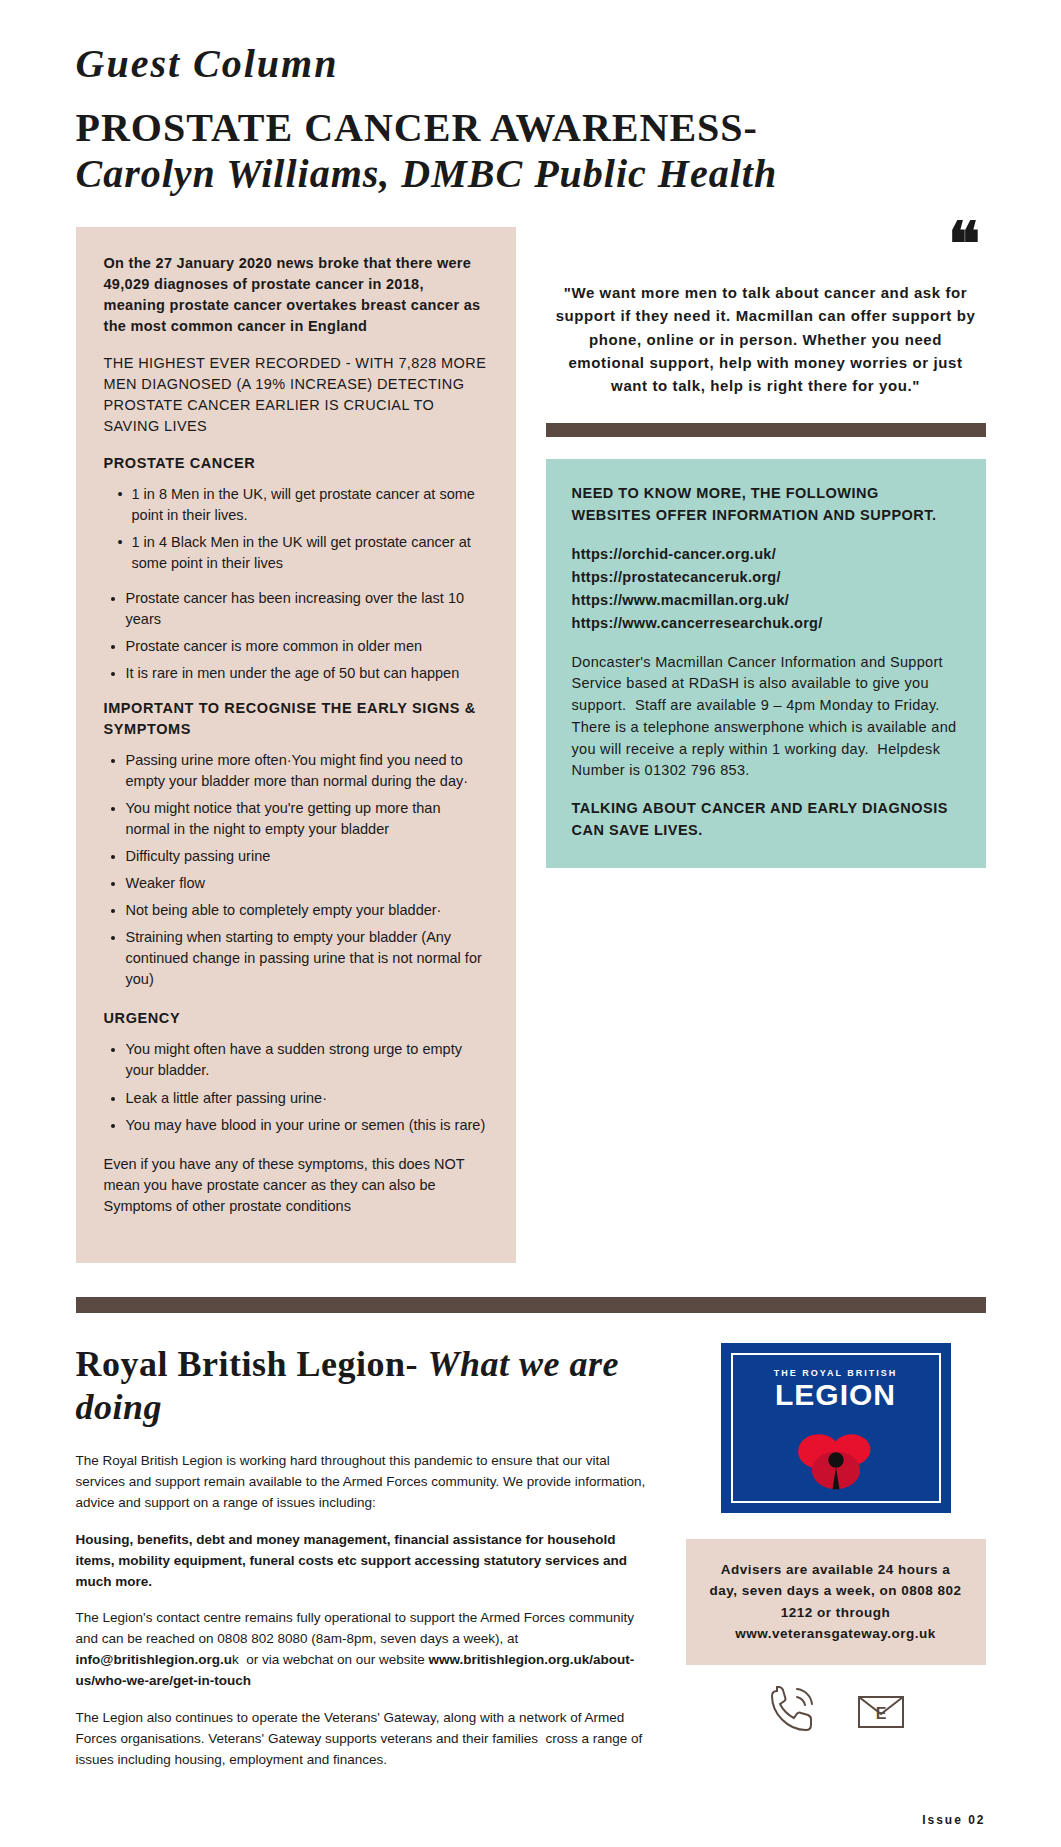Guest Column
PROSTATE CANCER AWARENESS- Carolyn Williams, DMBC Public Health
On the 27 January 2020 news broke that there were 49,029 diagnoses of prostate cancer in 2018, meaning prostate cancer overtakes breast cancer as the most common cancer in England
THE HIGHEST EVER RECORDED - WITH 7,828 MORE MEN DIAGNOSED (A 19% INCREASE) DETECTING PROSTATE CANCER EARLIER IS CRUCIAL TO SAVING LIVES
Prostate Cancer
1 in 8 Men in the UK, will get prostate cancer at some point in their lives.
1 in 4 Black Men in the UK will get prostate cancer at some point in their lives
Prostate cancer has been increasing over the last 10 years
Prostate cancer is more common in older men
It is rare in men under the age of 50 but can happen
Important to recognise the early signs & symptoms
Passing urine more often·You might find you need to empty your bladder more than normal during the day·
You might notice that you're getting up more than normal in the night to empty your bladder
Difficulty passing urine
Weaker flow
Not being able to completely empty your bladder·
Straining when starting to empty your bladder (Any continued change in passing urine that is not normal for you)
Urgency
You might often have a sudden strong urge to empty your bladder.
Leak a little after passing urine·
You may have blood in your urine or semen (this is rare)
Even if you have any of these symptoms, this does NOT mean you have prostate cancer as they can also be Symptoms of other prostate conditions
❝
"We want more men to talk about cancer and ask for support if they need it. Macmillan can offer support by phone, online or in person. Whether you need emotional support, help with money worries or just want to talk, help is right there for you."
Need to know more, the following websites offer information and support.
https://orchid-cancer.org.uk/
https://prostatecanceruk.org/
https://www.macmillan.org.uk/
https://www.cancerresearchuk.org/
Doncaster's Macmillan Cancer Information and Support Service based at RDaSH is also available to give you
support. Staff are available 9 – 4pm Monday to Friday. There is a telephone answerphone which is available and you will receive a reply within 1 working day. Helpdesk Number is 01302 796 853.
Talking about cancer and early diagnosis can save lives.
Royal British Legion- What we are doing
The Royal British Legion is working hard throughout this pandemic to ensure that our vital services and support remain available to the Armed Forces community. We provide information, advice and support on a range of issues including:
Housing, benefits, debt and money management, financial assistance for household items, mobility equipment, funeral costs etc support accessing statutory services and much more.
The Legion's contact centre remains fully operational to support the Armed Forces community and can be reached on 0808 802 8080 (8am-8pm, seven days a week), at info@britishlegion.org.uk or via webchat on our website www.britishlegion.org.uk/about-us/who-we-are/get-in-touch
The Legion also continues to operate the Veterans' Gateway, along with a network of Armed Forces organisations. Veterans' Gateway supports veterans and their families cross a range of issues including housing, employment and finances.
THE ROYAL BRITISH
LEGION
Advisers are available 24 hours a day, seven days a week, on 0808 802 1212 or through www.veteransgateway.org.uk
E
Issue 02